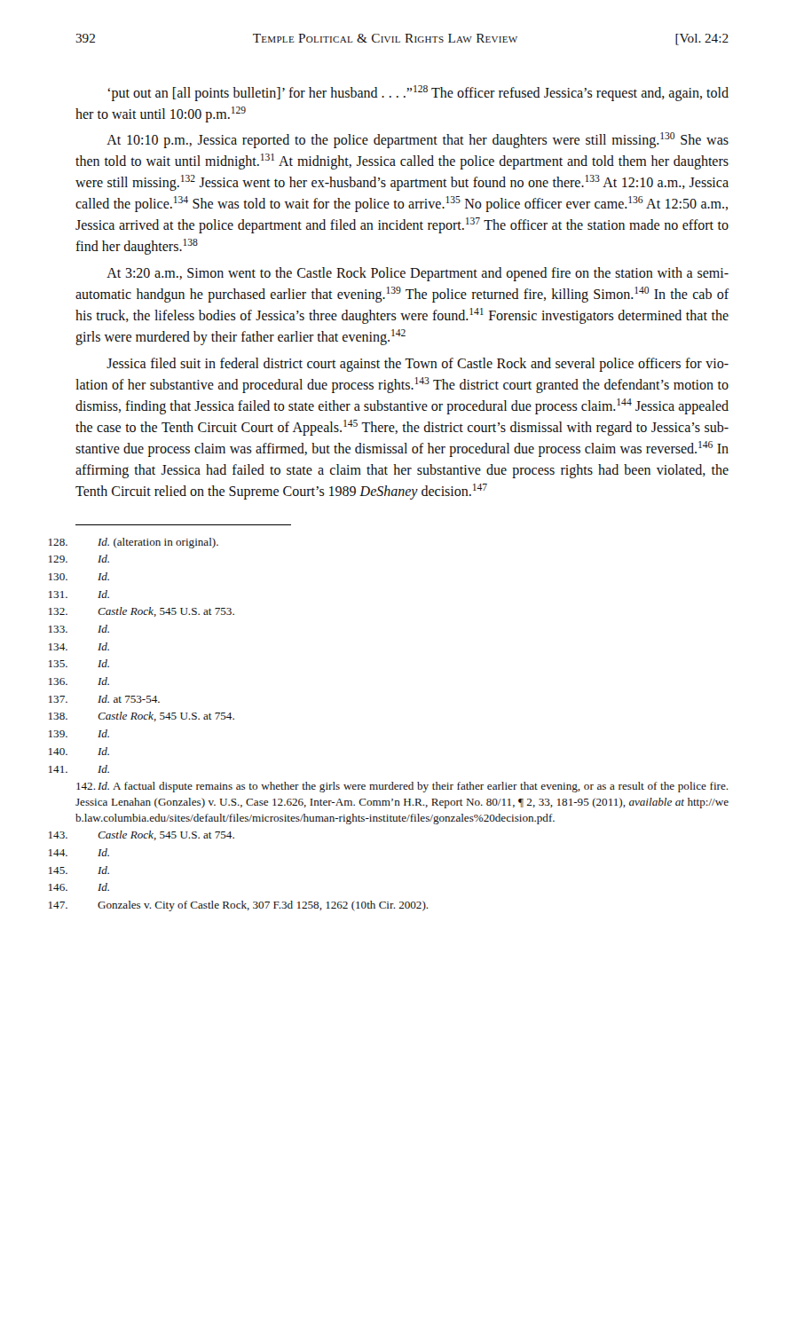392 Temple Political & Civil Rights Law Review [Vol. 24:2
‘put out an [all points bulletin]’ for her husband . . . .”128 The officer refused Jessica’s request and, again, told her to wait until 10:00 p.m.129
At 10:10 p.m., Jessica reported to the police department that her daughters were still missing.130 She was then told to wait until midnight.131 At midnight, Jessica called the police department and told them her daughters were still missing.132 Jessica went to her ex-husband’s apartment but found no one there.133 At 12:10 a.m., Jessica called the police.134 She was told to wait for the police to arrive.135 No police officer ever came.136 At 12:50 a.m., Jessica arrived at the police department and filed an incident report.137 The officer at the station made no effort to find her daughters.138
At 3:20 a.m., Simon went to the Castle Rock Police Department and opened fire on the station with a semiautomatic handgun he purchased earlier that evening.139 The police returned fire, killing Simon.140 In the cab of his truck, the lifeless bodies of Jessica’s three daughters were found.141 Forensic investigators determined that the girls were murdered by their father earlier that evening.142
Jessica filed suit in federal district court against the Town of Castle Rock and several police officers for violation of her substantive and procedural due process rights.143 The district court granted the defendant’s motion to dismiss, finding that Jessica failed to state either a substantive or procedural due process claim.144 Jessica appealed the case to the Tenth Circuit Court of Appeals.145 There, the district court’s dismissal with regard to Jessica’s substantive due process claim was affirmed, but the dismissal of her procedural due process claim was reversed.146 In affirming that Jessica had failed to state a claim that her substantive due process rights had been violated, the Tenth Circuit relied on the Supreme Court’s 1989 DeShaney decision.147
128. Id. (alteration in original).
129. Id.
130. Id.
131. Id.
132. Castle Rock, 545 U.S. at 753.
133. Id.
134. Id.
135. Id.
136. Id.
137. Id. at 753-54.
138. Castle Rock, 545 U.S. at 754.
139. Id.
140. Id.
141. Id.
142. Id. A factual dispute remains as to whether the girls were murdered by their father earlier that evening, or as a result of the police fire. Jessica Lenahan (Gonzales) v. U.S., Case 12.626, Inter-Am. Comm’n H.R., Report No. 80/11, ¶ 2, 33, 181-95 (2011), available at http://web.law.columbia.edu/sites/default/files/microsites/human-rights-institute/files/gonzales%20decision.pdf.
143. Castle Rock, 545 U.S. at 754.
144. Id.
145. Id.
146. Id.
147. Gonzales v. City of Castle Rock, 307 F.3d 1258, 1262 (10th Cir. 2002).